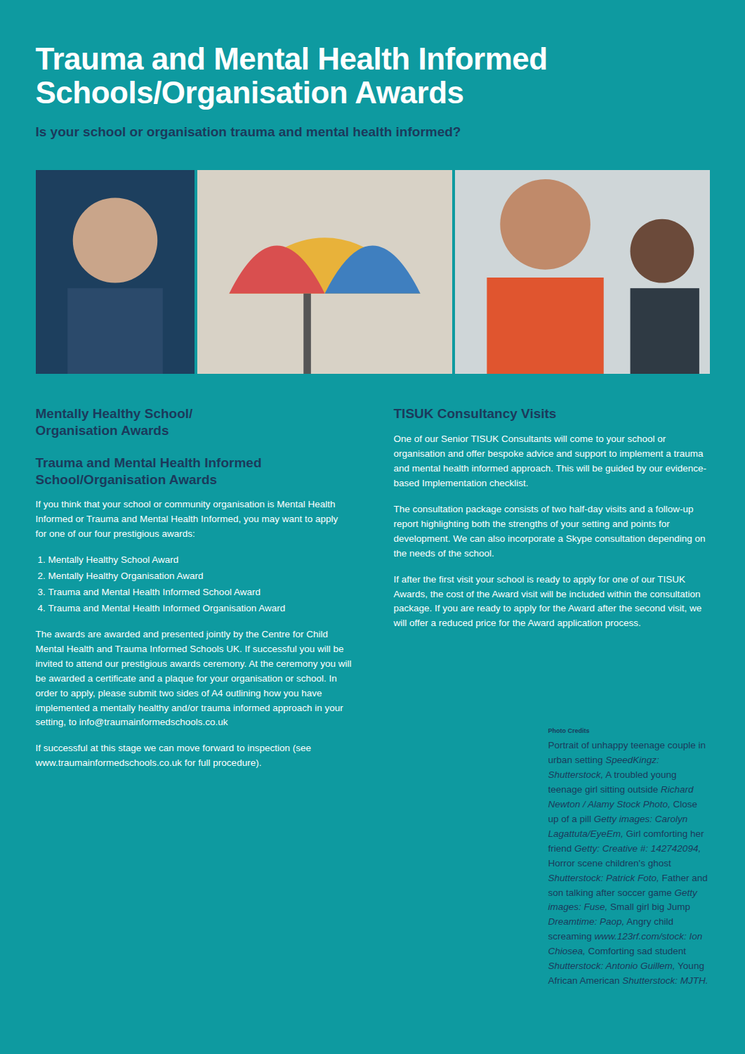Trauma and Mental Health Informed Schools/Organisation Awards
Is your school or organisation trauma and mental health informed?
Mentally Healthy School/
Organisation Awards
Trauma and Mental Health Informed School/Organisation Awards
If you think that your school or community organisation is Mental Health Informed or Trauma and Mental Health Informed, you may want to apply for one of our four prestigious awards:
Mentally Healthy School Award
Mentally Healthy Organisation Award
Trauma and Mental Health Informed School Award
Trauma and Mental Health Informed Organisation Award
The awards are awarded and presented jointly by the Centre for Child Mental Health and Trauma Informed Schools UK. If successful you will be invited to attend our prestigious awards ceremony. At the ceremony you will be awarded a certificate and a plaque for your organisation or school. In order to apply, please submit two sides of A4 outlining how you have implemented a mentally healthy and/or trauma informed approach in your setting, to info@traumainformedschools.co.uk
If successful at this stage we can move forward to inspection (see www.traumainformedschools.co.uk for full procedure).
TISUK Consultancy Visits
One of our Senior TISUK Consultants will come to your school or organisation and offer bespoke advice and support to implement a trauma and mental health informed approach. This will be guided by our evidence-based Implementation checklist.
The consultation package consists of two half-day visits and a follow-up report highlighting both the strengths of your setting and points for development. We can also incorporate a Skype consultation depending on the needs of the school.
If after the first visit your school is ready to apply for one of our TISUK Awards, the cost of the Award visit will be included within the consultation package. If you are ready to apply for the Award after the second visit, we will offer a reduced price for the Award application process.
Photo Credits
Portrait of unhappy teenage couple in urban setting SpeedKingz: Shutterstock, A troubled young teenage girl sitting outside Richard Newton / Alamy Stock Photo, Close up of a pill Getty images: Carolyn Lagattuta/EyeEm, Girl comforting her friend Getty: Creative #: 142742094, Horror scene children's ghost Shutterstock: Patrick Foto, Father and son talking after soccer game Getty images: Fuse, Small girl big Jump Dreamtime: Paop, Angry child screaming www.123rf.com/stock: Ion Chiosea, Comforting sad student Shutterstock: Antonio Guillem, Young African American Shutterstock: MJTH.